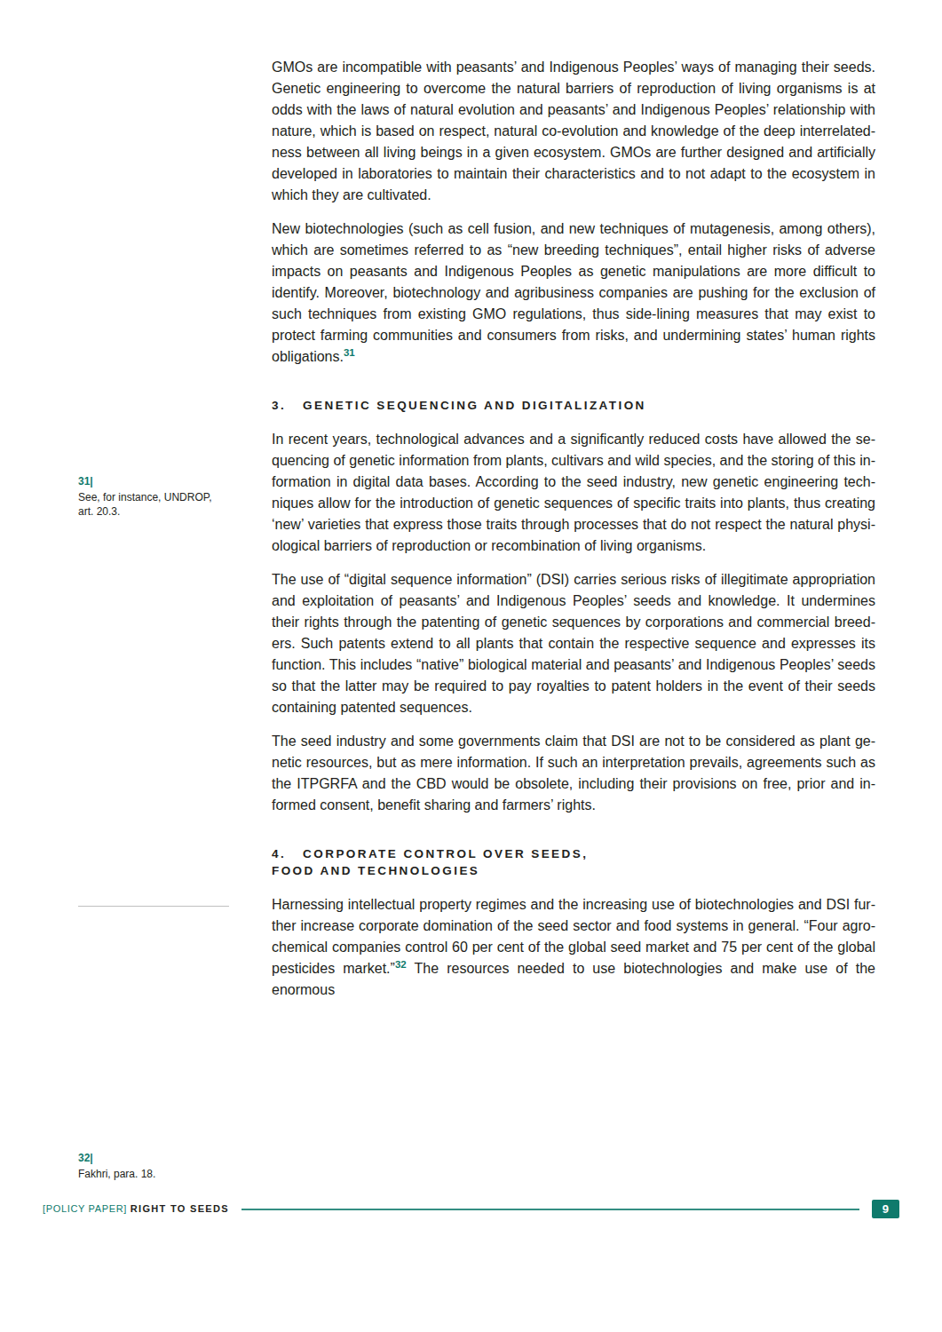31|See, for instance, UNDROP, art. 20.3.
32|Fakhri, para. 18.
GMOs are incompatible with peasants’ and Indigenous Peoples’ ways of managing their seeds. Genetic engineering to overcome the natural barriers of reproduction of living organisms is at odds with the laws of natural evolution and peasants’ and Indigenous Peoples’ relationship with nature, which is based on respect, natural co-evolution and knowledge of the deep interrelatedness between all living beings in a given ecosystem. GMOs are further designed and artificially developed in laboratories to maintain their characteristics and to not adapt to the ecosystem in which they are cultivated.
New biotechnologies (such as cell fusion, and new techniques of mutagenesis, among others), which are sometimes referred to as “new breeding techniques”, entail higher risks of adverse impacts on peasants and Indigenous Peoples as genetic manipulations are more difficult to identify. Moreover, biotechnology and agribusiness companies are pushing for the exclusion of such techniques from existing GMO regulations, thus side-lining measures that may exist to protect farming communities and consumers from risks, and undermining states’ human rights obligations.31
3. Genetic sequencing and digitalization
In recent years, technological advances and a significantly reduced costs have allowed the sequencing of genetic information from plants, cultivars and wild species, and the storing of this information in digital data bases. According to the seed industry, new genetic engineering techniques allow for the introduction of genetic sequences of specific traits into plants, thus creating ‘new’ varieties that express those traits through processes that do not respect the natural physiological barriers of reproduction or recombination of living organisms.
The use of “digital sequence information” (DSI) carries serious risks of illegitimate appropriation and exploitation of peasants’ and Indigenous Peoples’ seeds and knowledge. It undermines their rights through the patenting of genetic sequences by corporations and commercial breeders. Such patents extend to all plants that contain the respective sequence and expresses its function. This includes “native” biological material and peasants’ and Indigenous Peoples’ seeds so that the latter may be required to pay royalties to patent holders in the event of their seeds containing patented sequences.
The seed industry and some governments claim that DSI are not to be considered as plant genetic resources, but as mere information. If such an interpretation prevails, agreements such as the ITPGRFA and the CBD would be obsolete, including their provisions on free, prior and informed consent, benefit sharing and farmers’ rights.
4. Corporate control over seeds,
food and technologies
Harnessing intellectual property regimes and the increasing use of biotechnologies and DSI further increase corporate domination of the seed sector and food systems in general. “Four agrochemical companies control 60 per cent of the global seed market and 75 per cent of the global pesticides market.”32 The resources needed to use biotechnologies and make use of the enormous
[POLICY PAPER] RIGHT TO SEEDS
9